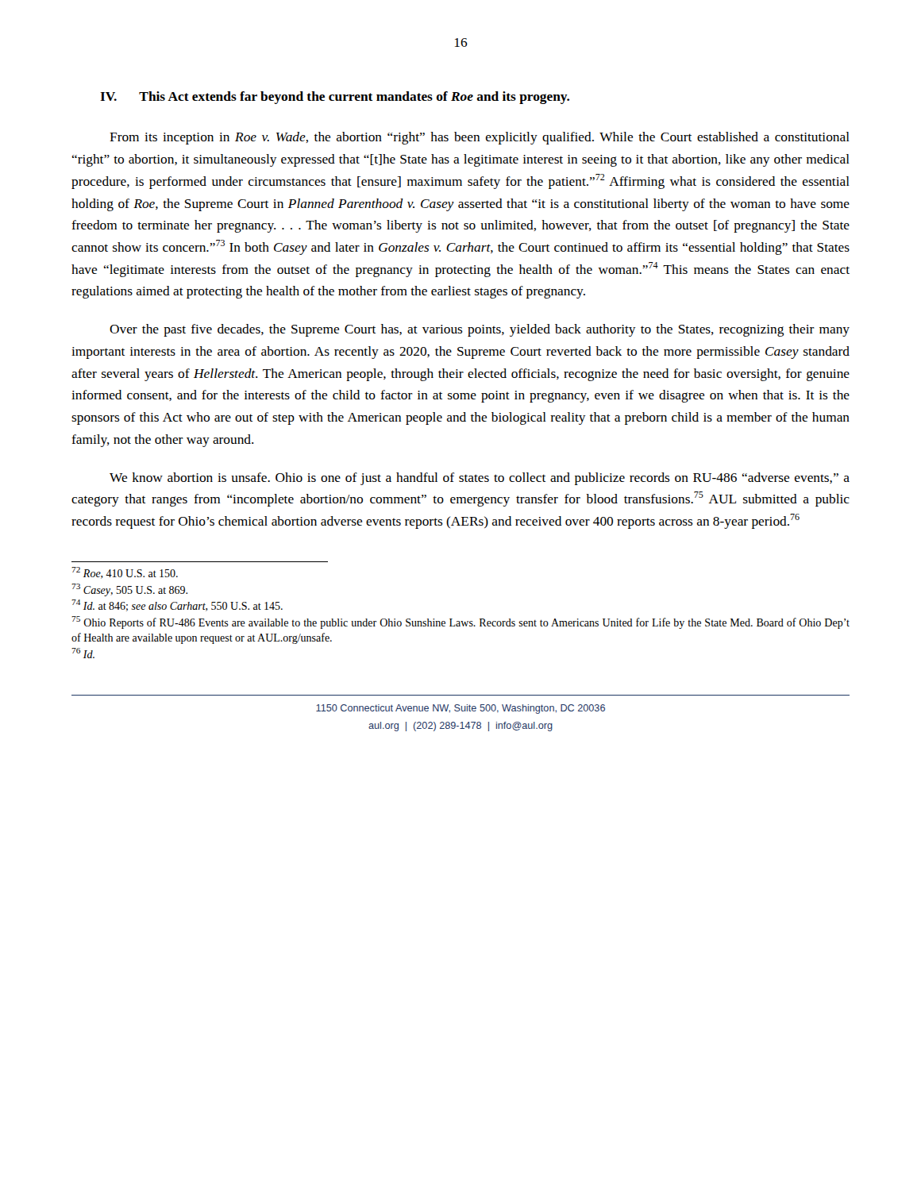16
IV. This Act extends far beyond the current mandates of Roe and its progeny.
From its inception in Roe v. Wade, the abortion “right” has been explicitly qualified. While the Court established a constitutional “right” to abortion, it simultaneously expressed that “[t]he State has a legitimate interest in seeing to it that abortion, like any other medical procedure, is performed under circumstances that [ensure] maximum safety for the patient.”72 Affirming what is considered the essential holding of Roe, the Supreme Court in Planned Parenthood v. Casey asserted that “it is a constitutional liberty of the woman to have some freedom to terminate her pregnancy. . . . The woman’s liberty is not so unlimited, however, that from the outset [of pregnancy] the State cannot show its concern.”73 In both Casey and later in Gonzales v. Carhart, the Court continued to affirm its “essential holding” that States have “legitimate interests from the outset of the pregnancy in protecting the health of the woman.”74 This means the States can enact regulations aimed at protecting the health of the mother from the earliest stages of pregnancy.
Over the past five decades, the Supreme Court has, at various points, yielded back authority to the States, recognizing their many important interests in the area of abortion. As recently as 2020, the Supreme Court reverted back to the more permissible Casey standard after several years of Hellerstedt. The American people, through their elected officials, recognize the need for basic oversight, for genuine informed consent, and for the interests of the child to factor in at some point in pregnancy, even if we disagree on when that is. It is the sponsors of this Act who are out of step with the American people and the biological reality that a preborn child is a member of the human family, not the other way around.
We know abortion is unsafe. Ohio is one of just a handful of states to collect and publicize records on RU-486 “adverse events,” a category that ranges from “incomplete abortion/no comment” to emergency transfer for blood transfusions.75 AUL submitted a public records request for Ohio’s chemical abortion adverse events reports (AERs) and received over 400 reports across an 8-year period.76
72 Roe, 410 U.S. at 150.
73 Casey, 505 U.S. at 869.
74 Id. at 846; see also Carhart, 550 U.S. at 145.
75 Ohio Reports of RU-486 Events are available to the public under Ohio Sunshine Laws. Records sent to Americans United for Life by the State Med. Board of Ohio Dep’t of Health are available upon request or at AUL.org/unsafe.
76 Id.
1150 Connecticut Avenue NW, Suite 500, Washington, DC 20036
aul.org | (202) 289-1478 | info@aul.org